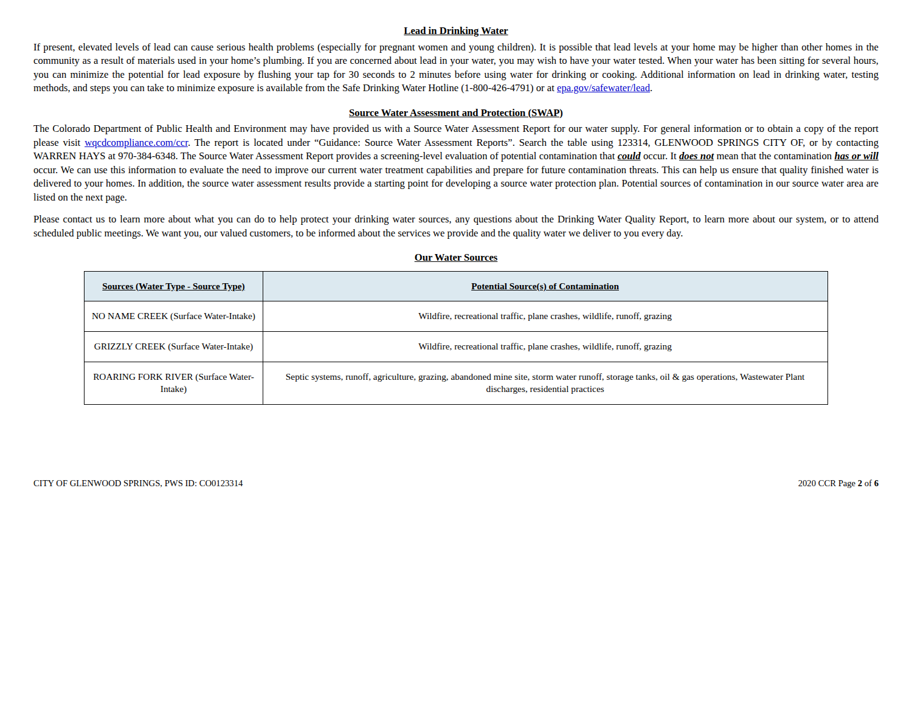Lead in Drinking Water
If present, elevated levels of lead can cause serious health problems (especially for pregnant women and young children). It is possible that lead levels at your home may be higher than other homes in the community as a result of materials used in your home’s plumbing. If you are concerned about lead in your water, you may wish to have your water tested. When your water has been sitting for several hours, you can minimize the potential for lead exposure by flushing your tap for 30 seconds to 2 minutes before using water for drinking or cooking. Additional information on lead in drinking water, testing methods, and steps you can take to minimize exposure is available from the Safe Drinking Water Hotline (1-800-426-4791) or at epa.gov/safewater/lead.
Source Water Assessment and Protection (SWAP)
The Colorado Department of Public Health and Environment may have provided us with a Source Water Assessment Report for our water supply. For general information or to obtain a copy of the report please visit wqcdcompliance.com/ccr. The report is located under “Guidance: Source Water Assessment Reports”. Search the table using 123314, GLENWOOD SPRINGS CITY OF, or by contacting WARREN HAYS at 970-384-6348. The Source Water Assessment Report provides a screening-level evaluation of potential contamination that could occur. It does not mean that the contamination has or will occur. We can use this information to evaluate the need to improve our current water treatment capabilities and prepare for future contamination threats. This can help us ensure that quality finished water is delivered to your homes. In addition, the source water assessment results provide a starting point for developing a source water protection plan. Potential sources of contamination in our source water area are listed on the next page.
Please contact us to learn more about what you can do to help protect your drinking water sources, any questions about the Drinking Water Quality Report, to learn more about our system, or to attend scheduled public meetings. We want you, our valued customers, to be informed about the services we provide and the quality water we deliver to you every day.
Our Water Sources
| Sources (Water Type - Source Type) | Potential Source(s) of Contamination |
| --- | --- |
| NO NAME CREEK (Surface Water-Intake) | Wildfire, recreational traffic, plane crashes, wildlife, runoff, grazing |
| GRIZZLY CREEK (Surface Water-Intake) | Wildfire, recreational traffic, plane crashes, wildlife, runoff, grazing |
| ROARING FORK RIVER (Surface Water-Intake) | Septic systems, runoff, agriculture, grazing, abandoned mine site, storm water runoff, storage tanks, oil & gas operations, Wastewater Plant discharges, residential practices |
CITY OF GLENWOOD SPRINGS, PWS ID: CO0123314
2020 CCR Page 2 of 6